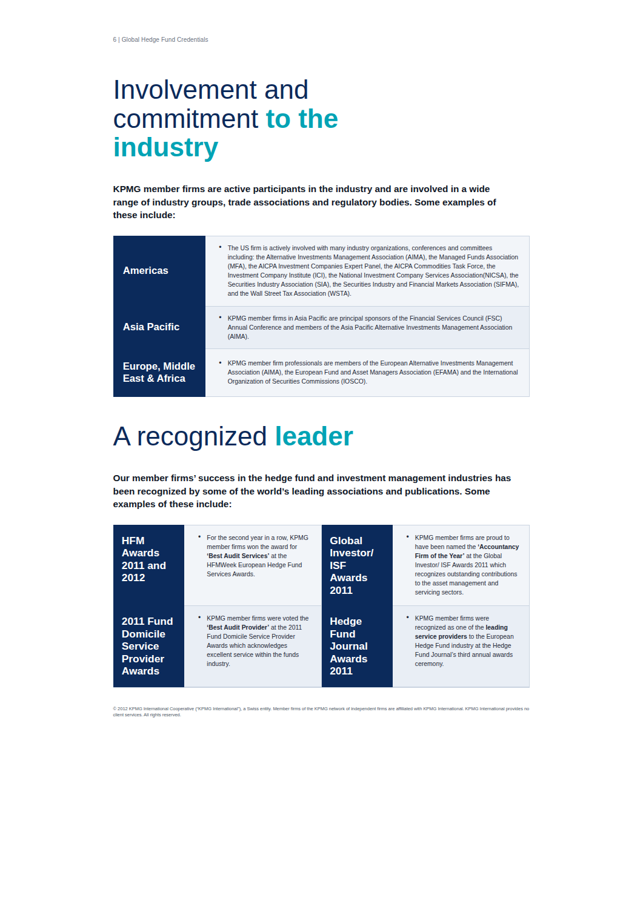6 | Global Hedge Fund Credentials
Involvement and commitment to the industry
KPMG member firms are active participants in the industry and are involved in a wide range of industry groups, trade associations and regulatory bodies. Some examples of these include:
| Americas | The US firm is actively involved with many industry organizations, conferences and committees including: the Alternative Investments Management Association (AIMA), the Managed Funds Association (MFA), the AICPA Investment Companies Expert Panel, the AICPA Commodities Task Force, the Investment Company Institute (ICI), the National Investment Company Services Association(NICSA), the Securities Industry Association (SIA), the Securities Industry and Financial Markets Association (SIFMA), and the Wall Street Tax Association (WSTA). |
| Asia Pacific | KPMG member firms in Asia Pacific are principal sponsors of the Financial Services Council (FSC) Annual Conference and members of the Asia Pacific Alternative Investments Management Association (AIMA). |
| Europe, Middle East & Africa | KPMG member firm professionals are members of the European Alternative Investments Management Association (AIMA), the European Fund and Asset Managers Association (EFAMA) and the International Organization of Securities Commissions (IOSCO). |
A recognized leader
Our member firms’ success in the hedge fund and investment management industries has been recognized by some of the world’s leading associations and publications. Some examples of these include:
| HFM Awards 2011 and 2012 | For the second year in a row, KPMG member firms won the award for ‘Best Audit Services’ at the HFMWeek European Hedge Fund Services Awards. | Global Investor/ ISF Awards 2011 | KPMG member firms are proud to have been named the ‘Accountancy Firm of the Year’ at the Global Investor/ ISF Awards 2011 which recognizes outstanding contributions to the asset management and servicing sectors. |
| 2011 Fund Domicile Service Provider Awards | KPMG member firms were voted the ‘Best Audit Provider’ at the 2011 Fund Domicile Service Provider Awards which acknowledges excellent service within the funds industry. | Hedge Fund Journal Awards 2011 | KPMG member firms were recognized as one of the leading service providers to the European Hedge Fund industry at the Hedge Fund Journal’s third annual awards ceremony. |
© 2012 KPMG International Cooperative (“KPMG International”), a Swiss entity. Member firms of the KPMG network of independent firms are affiliated with KPMG International. KPMG International provides no client services. All rights reserved.